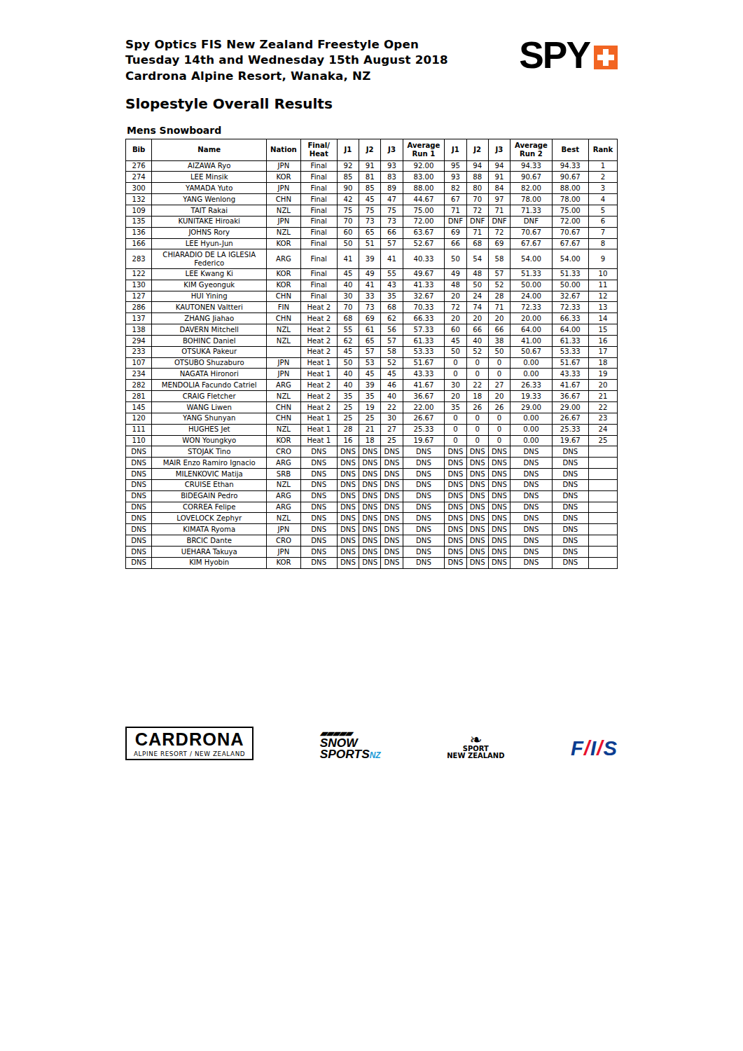Spy Optics FIS New Zealand Freestyle Open
Tuesday 14th and Wednesday 15th August 2018
Cardrona Alpine Resort, Wanaka, NZ
SPY
Slopestyle Overall Results
Mens Snowboard
| Bib | Name | Nation | Final/ Heat | J1 | J2 | J3 | Average Run 1 | J1 | J2 | J3 | Average Run 2 | Best | Rank |
| --- | --- | --- | --- | --- | --- | --- | --- | --- | --- | --- | --- | --- | --- |
| 276 | AIZAWA Ryo | JPN | Final | 92 | 91 | 93 | 92.00 | 95 | 94 | 94 | 94.33 | 94.33 | 1 |
| 274 | LEE Minsik | KOR | Final | 85 | 81 | 83 | 83.00 | 93 | 88 | 91 | 90.67 | 90.67 | 2 |
| 300 | YAMADA Yuto | JPN | Final | 90 | 85 | 89 | 88.00 | 82 | 80 | 84 | 82.00 | 88.00 | 3 |
| 132 | YANG Wenlong | CHN | Final | 42 | 45 | 47 | 44.67 | 67 | 70 | 97 | 78.00 | 78.00 | 4 |
| 109 | TAIT Rakai | NZL | Final | 75 | 75 | 75 | 75.00 | 71 | 72 | 71 | 71.33 | 75.00 | 5 |
| 135 | KUNITAKE Hiroaki | JPN | Final | 70 | 73 | 73 | 72.00 | DNF | DNF | DNF | DNF | 72.00 | 6 |
| 136 | JOHNS Rory | NZL | Final | 60 | 65 | 66 | 63.67 | 69 | 71 | 72 | 70.67 | 70.67 | 7 |
| 166 | LEE Hyun-Jun | KOR | Final | 50 | 51 | 57 | 52.67 | 66 | 68 | 69 | 67.67 | 67.67 | 8 |
| 283 | CHIARADIO DE LA IGLESIA Federico | ARG | Final | 41 | 39 | 41 | 40.33 | 50 | 54 | 58 | 54.00 | 54.00 | 9 |
| 122 | LEE Kwang Ki | KOR | Final | 45 | 49 | 55 | 49.67 | 49 | 48 | 57 | 51.33 | 51.33 | 10 |
| 130 | KIM Gyeonguk | KOR | Final | 40 | 41 | 43 | 41.33 | 48 | 50 | 52 | 50.00 | 50.00 | 11 |
| 127 | HUI Yining | CHN | Final | 30 | 33 | 35 | 32.67 | 20 | 24 | 28 | 24.00 | 32.67 | 12 |
| 286 | KAUTONEN Valtteri | FIN | Heat 2 | 70 | 73 | 68 | 70.33 | 72 | 74 | 71 | 72.33 | 72.33 | 13 |
| 137 | ZHANG Jiahao | CHN | Heat 2 | 68 | 69 | 62 | 66.33 | 20 | 20 | 20 | 20.00 | 66.33 | 14 |
| 138 | DAVERN Mitchell | NZL | Heat 2 | 55 | 61 | 56 | 57.33 | 60 | 66 | 66 | 64.00 | 64.00 | 15 |
| 294 | BOHINC Daniel | NZL | Heat 2 | 62 | 65 | 57 | 61.33 | 45 | 40 | 38 | 41.00 | 61.33 | 16 |
| 233 | OTSUKA Pakeur | | Heat 2 | 45 | 57 | 58 | 53.33 | 50 | 52 | 50 | 50.67 | 53.33 | 17 |
| 107 | OTSUBO Shuzaburo | JPN | Heat 1 | 50 | 53 | 52 | 51.67 | 0 | 0 | 0 | 0.00 | 51.67 | 18 |
| 234 | NAGATA Hironori | JPN | Heat 1 | 40 | 45 | 45 | 43.33 | 0 | 0 | 0 | 0.00 | 43.33 | 19 |
| 282 | MENDOLIA Facundo Catriel | ARG | Heat 2 | 40 | 39 | 46 | 41.67 | 30 | 22 | 27 | 26.33 | 41.67 | 20 |
| 281 | CRAIG Fletcher | NZL | Heat 2 | 35 | 35 | 40 | 36.67 | 20 | 18 | 20 | 19.33 | 36.67 | 21 |
| 145 | WANG Liwen | CHN | Heat 2 | 25 | 19 | 22 | 22.00 | 35 | 26 | 26 | 29.00 | 29.00 | 22 |
| 120 | YANG Shunyan | CHN | Heat 1 | 25 | 25 | 30 | 26.67 | 0 | 0 | 0 | 0.00 | 26.67 | 23 |
| 111 | HUGHES Jet | NZL | Heat 1 | 28 | 21 | 27 | 25.33 | 0 | 0 | 0 | 0.00 | 25.33 | 24 |
| 110 | WON Youngkyo | KOR | Heat 1 | 16 | 18 | 25 | 19.67 | 0 | 0 | 0 | 0.00 | 19.67 | 25 |
| DNS | STOJAK Tino | CRO | DNS | DNS | DNS | DNS | DNS | DNS | DNS | DNS | DNS | DNS | |
| DNS | MAIR Enzo Ramiro Ignacio | ARG | DNS | DNS | DNS | DNS | DNS | DNS | DNS | DNS | DNS | DNS | |
| DNS | MILENKOVIC Matija | SRB | DNS | DNS | DNS | DNS | DNS | DNS | DNS | DNS | DNS | DNS | |
| DNS | CRUISE Ethan | NZL | DNS | DNS | DNS | DNS | DNS | DNS | DNS | DNS | DNS | DNS | |
| DNS | BIDEGAIN Pedro | ARG | DNS | DNS | DNS | DNS | DNS | DNS | DNS | DNS | DNS | DNS | |
| DNS | CORREA Felipe | ARG | DNS | DNS | DNS | DNS | DNS | DNS | DNS | DNS | DNS | DNS | |
| DNS | LOVELOCK Zephyr | NZL | DNS | DNS | DNS | DNS | DNS | DNS | DNS | DNS | DNS | DNS | |
| DNS | KIMATA Ryoma | JPN | DNS | DNS | DNS | DNS | DNS | DNS | DNS | DNS | DNS | DNS | |
| DNS | BRCIC Dante | CRO | DNS | DNS | DNS | DNS | DNS | DNS | DNS | DNS | DNS | DNS | |
| DNS | UEHARA Takuya | JPN | DNS | DNS | DNS | DNS | DNS | DNS | DNS | DNS | DNS | DNS | |
| DNS | KIM Hyobin | KOR | DNS | DNS | DNS | DNS | DNS | DNS | DNS | DNS | DNS | DNS | |
CARDRONA
ALPINE RESORT / NEW ZEALAND
▰▰▰▰▰
SNOW
SPORTSNZ
❧
SPORT
NEW ZEALAND
F/I/S